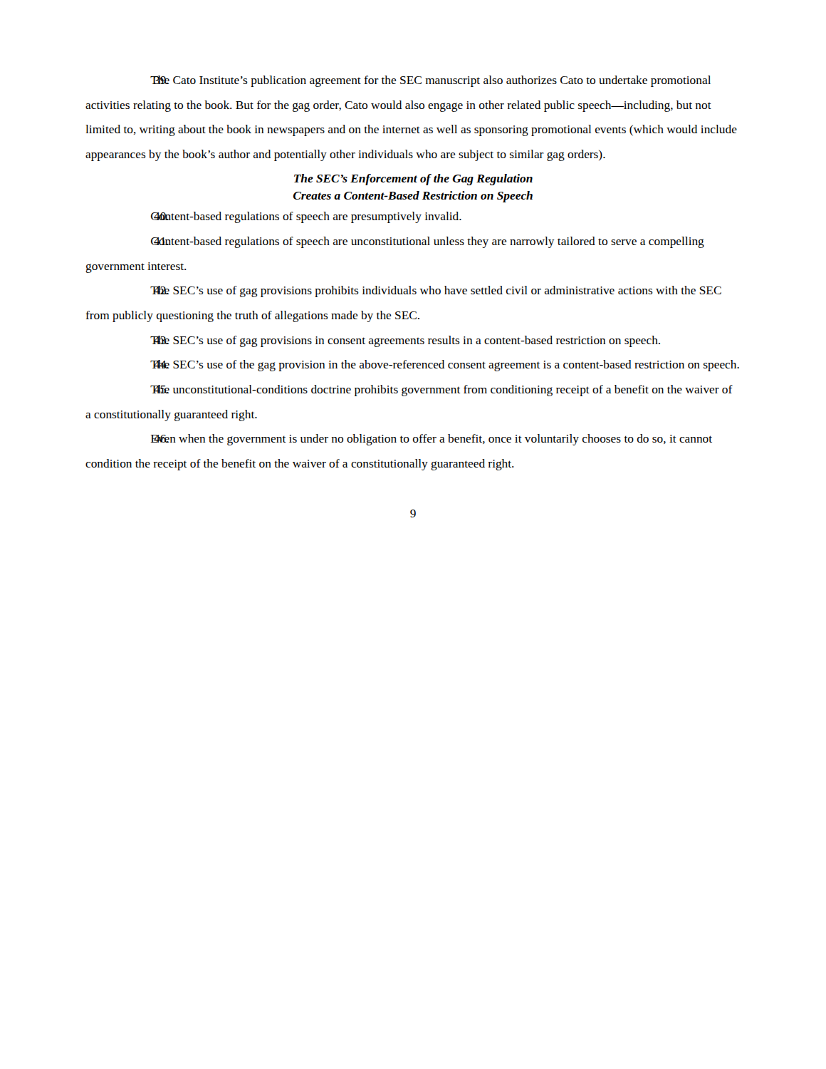39. The Cato Institute’s publication agreement for the SEC manuscript also authorizes Cato to undertake promotional activities relating to the book. But for the gag order, Cato would also engage in other related public speech—including, but not limited to, writing about the book in newspapers and on the internet as well as sponsoring promotional events (which would include appearances by the book’s author and potentially other individuals who are subject to similar gag orders).
The SEC’s Enforcement of the Gag Regulation
Creates a Content-Based Restriction on Speech
40. Content-based regulations of speech are presumptively invalid.
41. Content-based regulations of speech are unconstitutional unless they are narrowly tailored to serve a compelling government interest.
42. The SEC’s use of gag provisions prohibits individuals who have settled civil or administrative actions with the SEC from publicly questioning the truth of allegations made by the SEC.
43. The SEC’s use of gag provisions in consent agreements results in a content-based restriction on speech.
44. The SEC’s use of the gag provision in the above-referenced consent agreement is a content-based restriction on speech.
45. The unconstitutional-conditions doctrine prohibits government from conditioning receipt of a benefit on the waiver of a constitutionally guaranteed right.
46. Even when the government is under no obligation to offer a benefit, once it voluntarily chooses to do so, it cannot condition the receipt of the benefit on the waiver of a constitutionally guaranteed right.
9